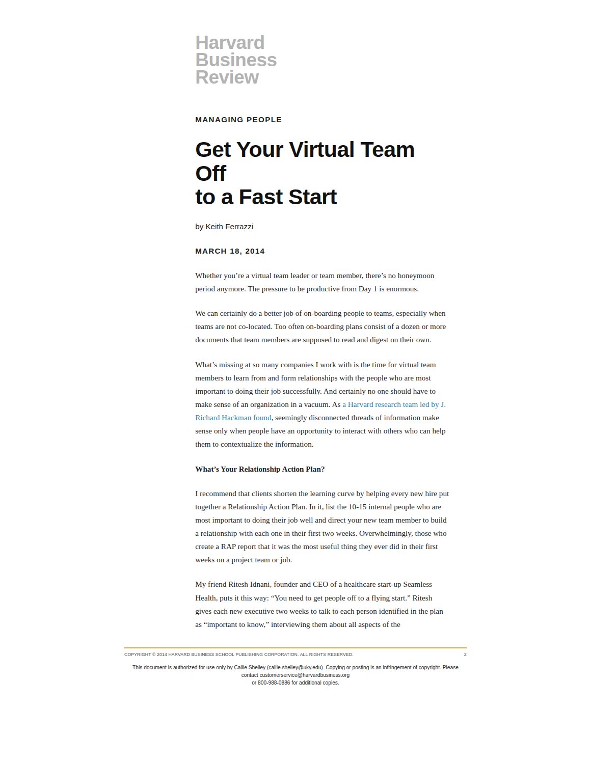Harvard Business Review
Managing People
Get Your Virtual Team Off
to a Fast Start
by Keith Ferrazzi
MARCH 18, 2014
Whether you’re a virtual team leader or team member, there’s no honeymoon period anymore. The pressure to be productive from Day 1 is enormous.
We can certainly do a better job of on-boarding people to teams, especially when teams are not co-located. Too often on-boarding plans consist of a dozen or more documents that team members are supposed to read and digest on their own.
What’s missing at so many companies I work with is the time for virtual team members to learn from and form relationships with the people who are most important to doing their job successfully. And certainly no one should have to make sense of an organization in a vacuum. As a Harvard research team led by J. Richard Hackman found, seemingly disconnected threads of information make sense only when people have an opportunity to interact with others who can help them to contextualize the information.
What’s Your Relationship Action Plan?
I recommend that clients shorten the learning curve by helping every new hire put together a Relationship Action Plan. In it, list the 10-15 internal people who are most important to doing their job well and direct your new team member to build a relationship with each one in their first two weeks. Overwhelmingly, those who create a RAP report that it was the most useful thing they ever did in their first weeks on a project team or job.
My friend Ritesh Idnani, founder and CEO of a healthcare start-up Seamless Health, puts it this way: “You need to get people off to a flying start.” Ritesh gives each new executive two weeks to talk to each person identified in the plan as “important to know,” interviewing them about all aspects of the
COPYRIGHT © 2014 HARVARD BUSINESS SCHOOL PUBLISHING CORPORATION. ALL RIGHTS RESERVED. 2
This document is authorized for use only by Callie Shelley (callie.shelley@uky.edu). Copying or posting is an infringement of copyright. Please contact customerservice@harvardbusiness.org
or 800-988-0886 for additional copies.